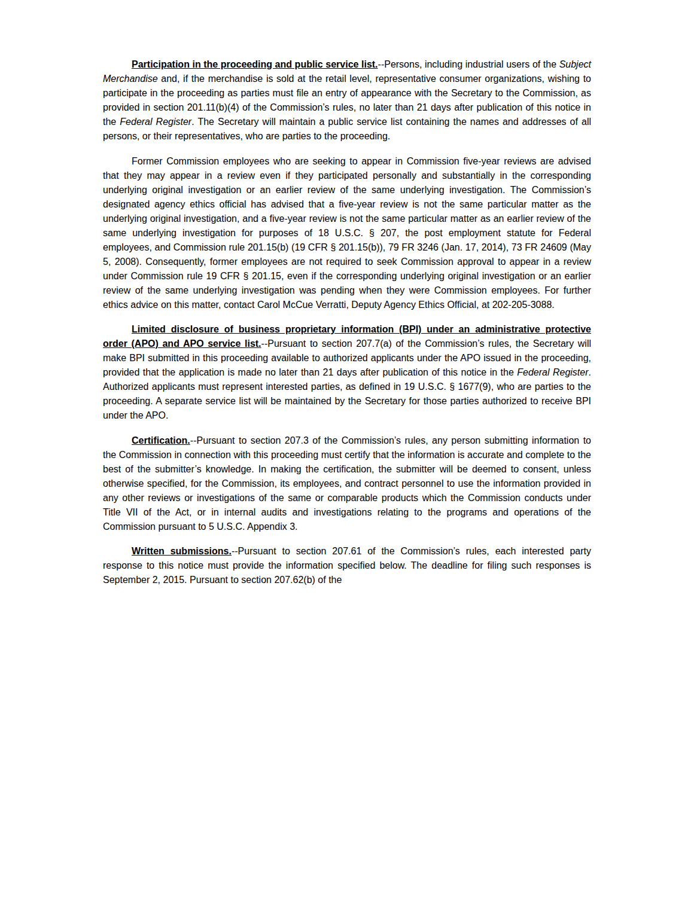Participation in the proceeding and public service list.--Persons, including industrial users of the Subject Merchandise and, if the merchandise is sold at the retail level, representative consumer organizations, wishing to participate in the proceeding as parties must file an entry of appearance with the Secretary to the Commission, as provided in section 201.11(b)(4) of the Commission’s rules, no later than 21 days after publication of this notice in the Federal Register. The Secretary will maintain a public service list containing the names and addresses of all persons, or their representatives, who are parties to the proceeding.
Former Commission employees who are seeking to appear in Commission five-year reviews are advised that they may appear in a review even if they participated personally and substantially in the corresponding underlying original investigation or an earlier review of the same underlying investigation. The Commission’s designated agency ethics official has advised that a five-year review is not the same particular matter as the underlying original investigation, and a five-year review is not the same particular matter as an earlier review of the same underlying investigation for purposes of 18 U.S.C. § 207, the post employment statute for Federal employees, and Commission rule 201.15(b) (19 CFR § 201.15(b)), 79 FR 3246 (Jan. 17, 2014), 73 FR 24609 (May 5, 2008). Consequently, former employees are not required to seek Commission approval to appear in a review under Commission rule 19 CFR § 201.15, even if the corresponding underlying original investigation or an earlier review of the same underlying investigation was pending when they were Commission employees. For further ethics advice on this matter, contact Carol McCue Verratti, Deputy Agency Ethics Official, at 202-205-3088.
Limited disclosure of business proprietary information (BPI) under an administrative protective order (APO) and APO service list.--Pursuant to section 207.7(a) of the Commission’s rules, the Secretary will make BPI submitted in this proceeding available to authorized applicants under the APO issued in the proceeding, provided that the application is made no later than 21 days after publication of this notice in the Federal Register. Authorized applicants must represent interested parties, as defined in 19 U.S.C. § 1677(9), who are parties to the proceeding. A separate service list will be maintained by the Secretary for those parties authorized to receive BPI under the APO.
Certification.--Pursuant to section 207.3 of the Commission’s rules, any person submitting information to the Commission in connection with this proceeding must certify that the information is accurate and complete to the best of the submitter’s knowledge. In making the certification, the submitter will be deemed to consent, unless otherwise specified, for the Commission, its employees, and contract personnel to use the information provided in any other reviews or investigations of the same or comparable products which the Commission conducts under Title VII of the Act, or in internal audits and investigations relating to the programs and operations of the Commission pursuant to 5 U.S.C. Appendix 3.
Written submissions.--Pursuant to section 207.61 of the Commission’s rules, each interested party response to this notice must provide the information specified below. The deadline for filing such responses is September 2, 2015. Pursuant to section 207.62(b) of the